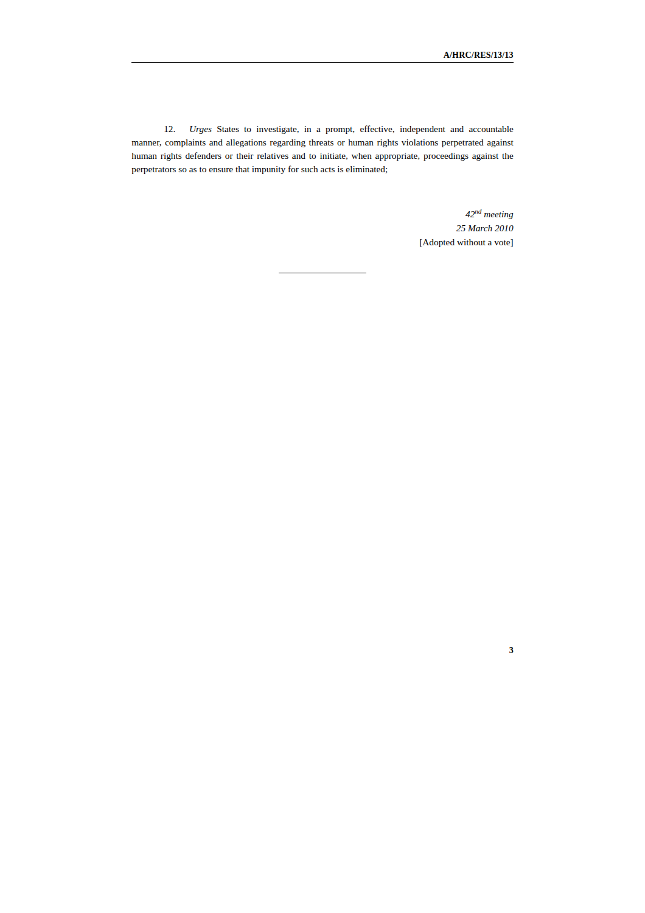A/HRC/RES/13/13
12. Urges States to investigate, in a prompt, effective, independent and accountable manner, complaints and allegations regarding threats or human rights violations perpetrated against human rights defenders or their relatives and to initiate, when appropriate, proceedings against the perpetrators so as to ensure that impunity for such acts is eliminated;
42nd meeting
25 March 2010
[Adopted without a vote]
3